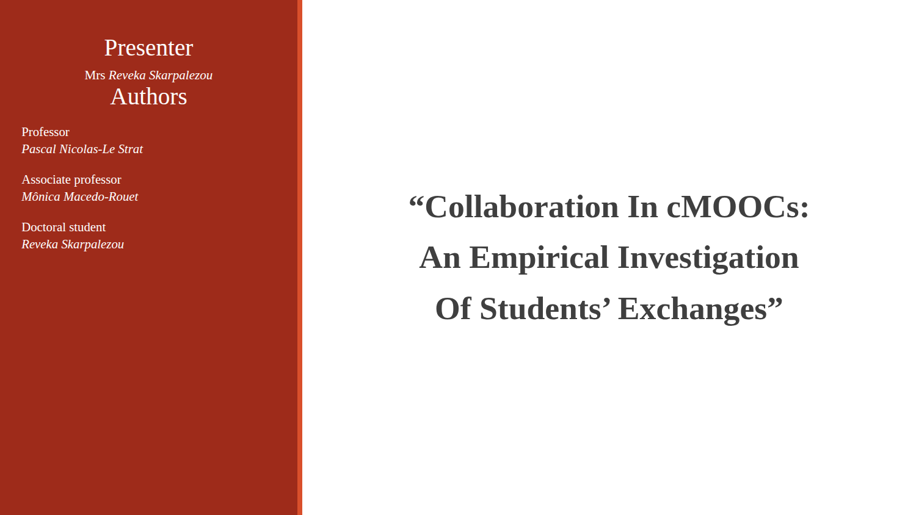Presenter
Mrs Reveka Skarpalezou
Authors
Professor
Pascal Nicolas-Le Strat
Associate professor
Mônica Macedo-Rouet
Doctoral student
Reveka Skarpalezou
“Collaboration In cMOOCs: An Empirical Investigation Of Students’ Exchanges”